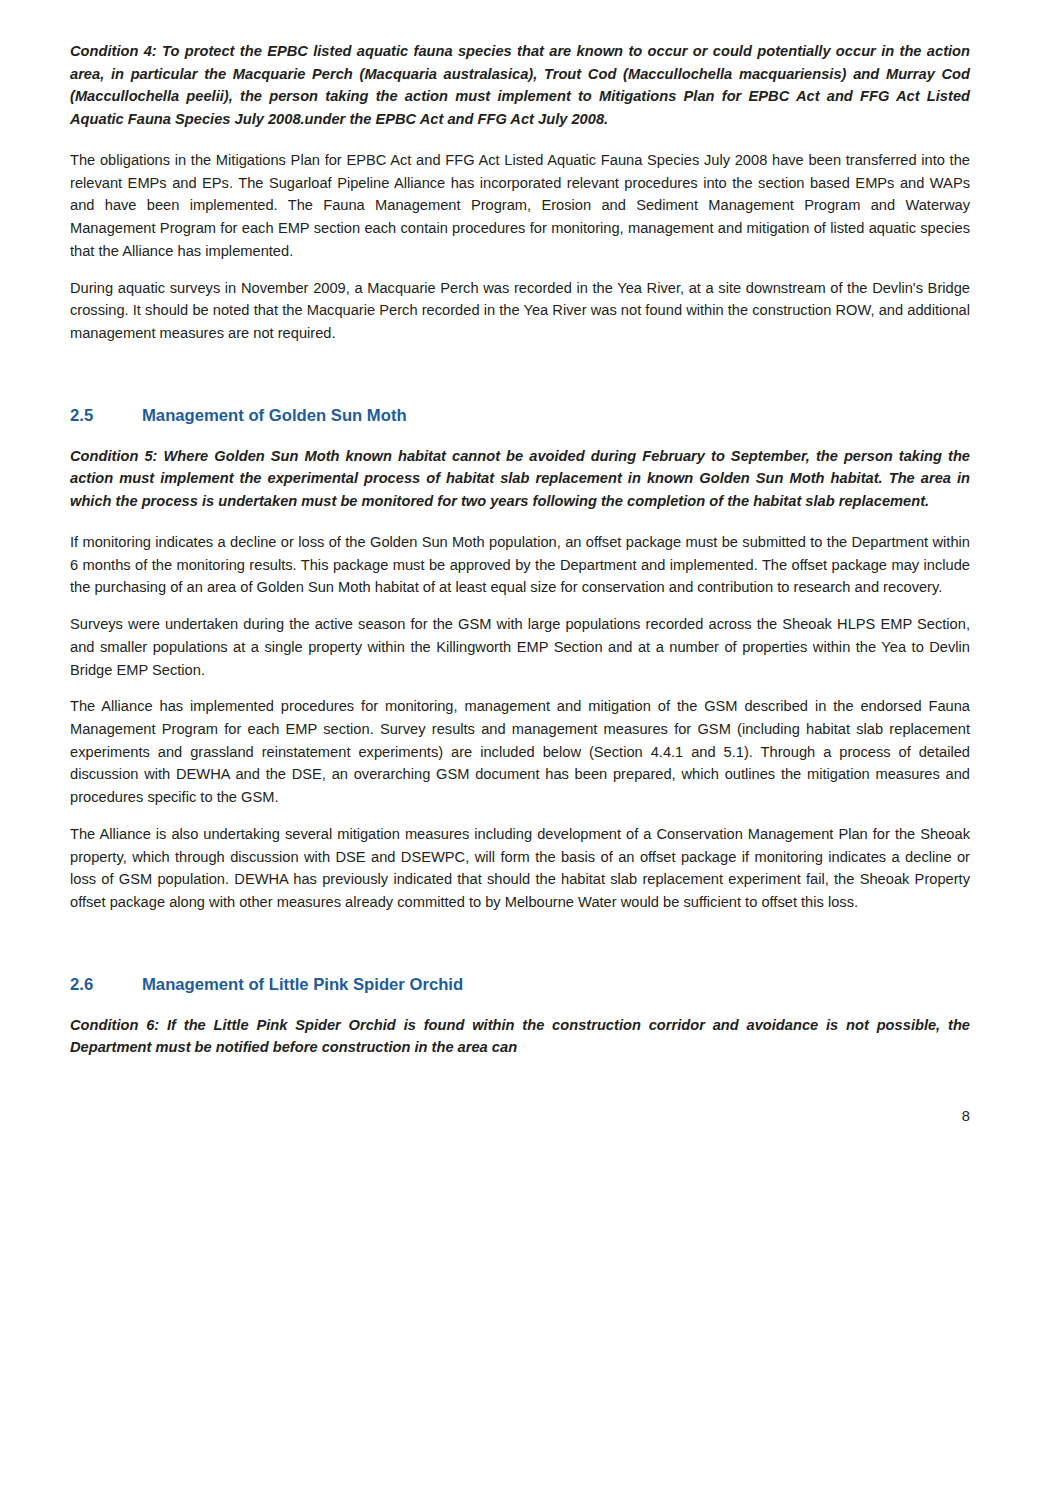Condition 4: To protect the EPBC listed aquatic fauna species that are known to occur or could potentially occur in the action area, in particular the Macquarie Perch (Macquaria australasica), Trout Cod (Maccullochella macquariensis) and Murray Cod (Maccullochella peelii), the person taking the action must implement to Mitigations Plan for EPBC Act and FFG Act Listed Aquatic Fauna Species July 2008.under the EPBC Act and FFG Act July 2008.
The obligations in the Mitigations Plan for EPBC Act and FFG Act Listed Aquatic Fauna Species July 2008 have been transferred into the relevant EMPs and EPs. The Sugarloaf Pipeline Alliance has incorporated relevant procedures into the section based EMPs and WAPs and have been implemented. The Fauna Management Program, Erosion and Sediment Management Program and Waterway Management Program for each EMP section each contain procedures for monitoring, management and mitigation of listed aquatic species that the Alliance has implemented.
During aquatic surveys in November 2009, a Macquarie Perch was recorded in the Yea River, at a site downstream of the Devlin's Bridge crossing. It should be noted that the Macquarie Perch recorded in the Yea River was not found within the construction ROW, and additional management measures are not required.
2.5 Management of Golden Sun Moth
Condition 5: Where Golden Sun Moth known habitat cannot be avoided during February to September, the person taking the action must implement the experimental process of habitat slab replacement in known Golden Sun Moth habitat. The area in which the process is undertaken must be monitored for two years following the completion of the habitat slab replacement.
If monitoring indicates a decline or loss of the Golden Sun Moth population, an offset package must be submitted to the Department within 6 months of the monitoring results. This package must be approved by the Department and implemented. The offset package may include the purchasing of an area of Golden Sun Moth habitat of at least equal size for conservation and contribution to research and recovery.
Surveys were undertaken during the active season for the GSM with large populations recorded across the Sheoak HLPS EMP Section, and smaller populations at a single property within the Killingworth EMP Section and at a number of properties within the Yea to Devlin Bridge EMP Section.
The Alliance has implemented procedures for monitoring, management and mitigation of the GSM described in the endorsed Fauna Management Program for each EMP section. Survey results and management measures for GSM (including habitat slab replacement experiments and grassland reinstatement experiments) are included below (Section 4.4.1 and 5.1). Through a process of detailed discussion with DEWHA and the DSE, an overarching GSM document has been prepared, which outlines the mitigation measures and procedures specific to the GSM.
The Alliance is also undertaking several mitigation measures including development of a Conservation Management Plan for the Sheoak property, which through discussion with DSE and DSEWPC, will form the basis of an offset package if monitoring indicates a decline or loss of GSM population. DEWHA has previously indicated that should the habitat slab replacement experiment fail, the Sheoak Property offset package along with other measures already committed to by Melbourne Water would be sufficient to offset this loss.
2.6 Management of Little Pink Spider Orchid
Condition 6: If the Little Pink Spider Orchid is found within the construction corridor and avoidance is not possible, the Department must be notified before construction in the area can
8